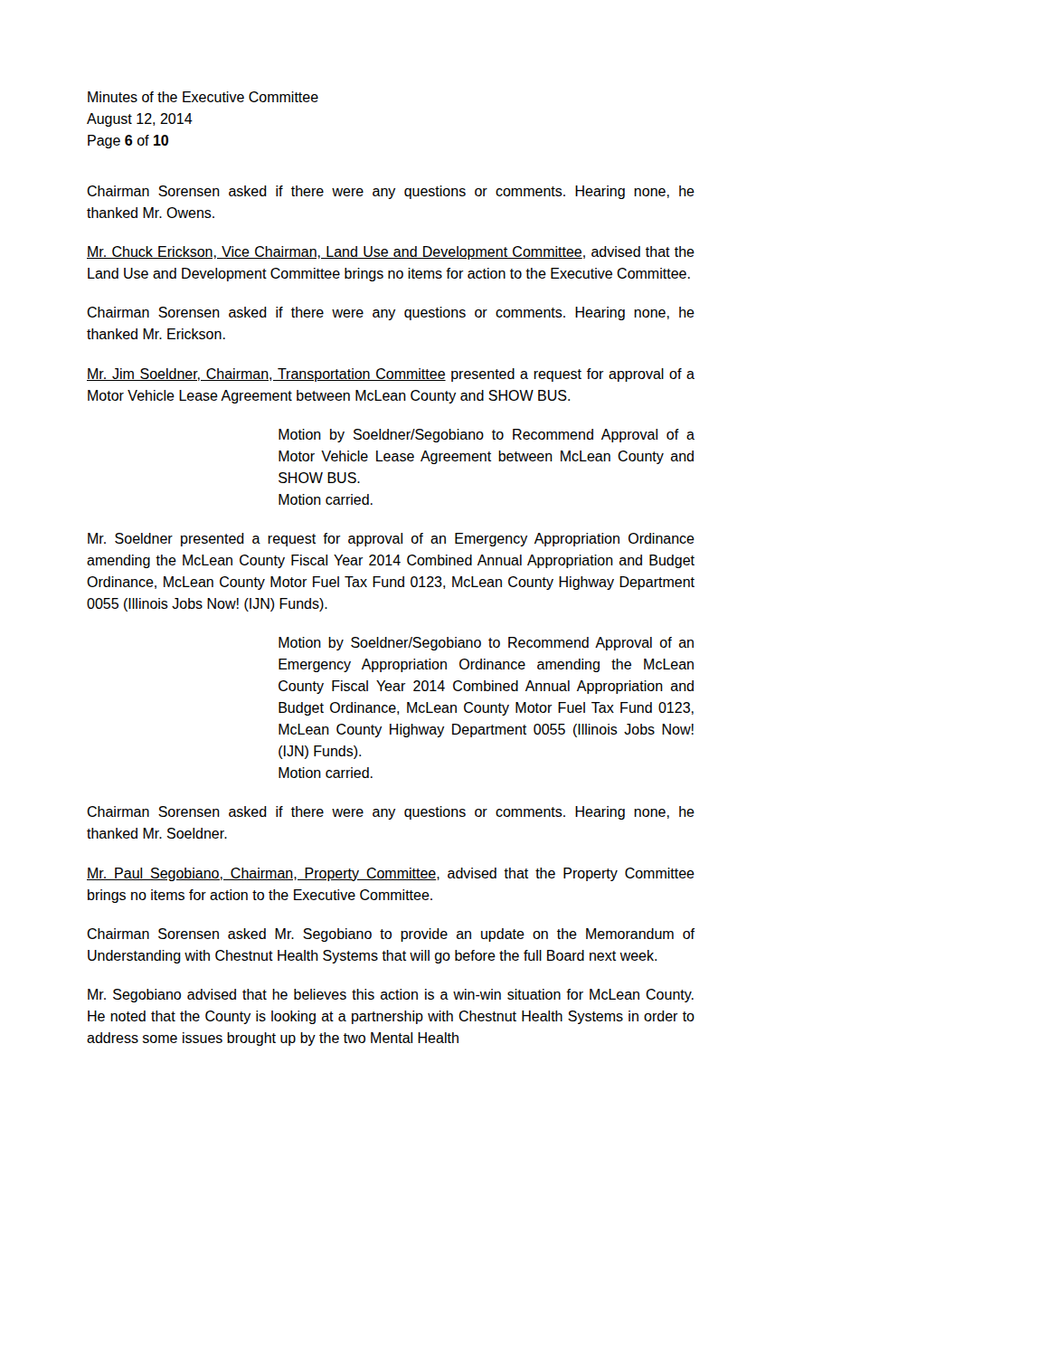Minutes of the Executive Committee
August 12, 2014
Page 6 of 10
Chairman Sorensen asked if there were any questions or comments. Hearing none, he thanked Mr. Owens.
Mr. Chuck Erickson, Vice Chairman, Land Use and Development Committee, advised that the Land Use and Development Committee brings no items for action to the Executive Committee.
Chairman Sorensen asked if there were any questions or comments. Hearing none, he thanked Mr. Erickson.
Mr. Jim Soeldner, Chairman, Transportation Committee presented a request for approval of a Motor Vehicle Lease Agreement between McLean County and SHOW BUS.
Motion by Soeldner/Segobiano to Recommend Approval of a Motor Vehicle Lease Agreement between McLean County and SHOW BUS.
Motion carried.
Mr. Soeldner presented a request for approval of an Emergency Appropriation Ordinance amending the McLean County Fiscal Year 2014 Combined Annual Appropriation and Budget Ordinance, McLean County Motor Fuel Tax Fund 0123, McLean County Highway Department 0055 (Illinois Jobs Now! (IJN) Funds).
Motion by Soeldner/Segobiano to Recommend Approval of an Emergency Appropriation Ordinance amending the McLean County Fiscal Year 2014 Combined Annual Appropriation and Budget Ordinance, McLean County Motor Fuel Tax Fund 0123, McLean County Highway Department 0055 (Illinois Jobs Now! (IJN) Funds).
Motion carried.
Chairman Sorensen asked if there were any questions or comments. Hearing none, he thanked Mr. Soeldner.
Mr. Paul Segobiano, Chairman, Property Committee, advised that the Property Committee brings no items for action to the Executive Committee.
Chairman Sorensen asked Mr. Segobiano to provide an update on the Memorandum of Understanding with Chestnut Health Systems that will go before the full Board next week.
Mr. Segobiano advised that he believes this action is a win-win situation for McLean County. He noted that the County is looking at a partnership with Chestnut Health Systems in order to address some issues brought up by the two Mental Health